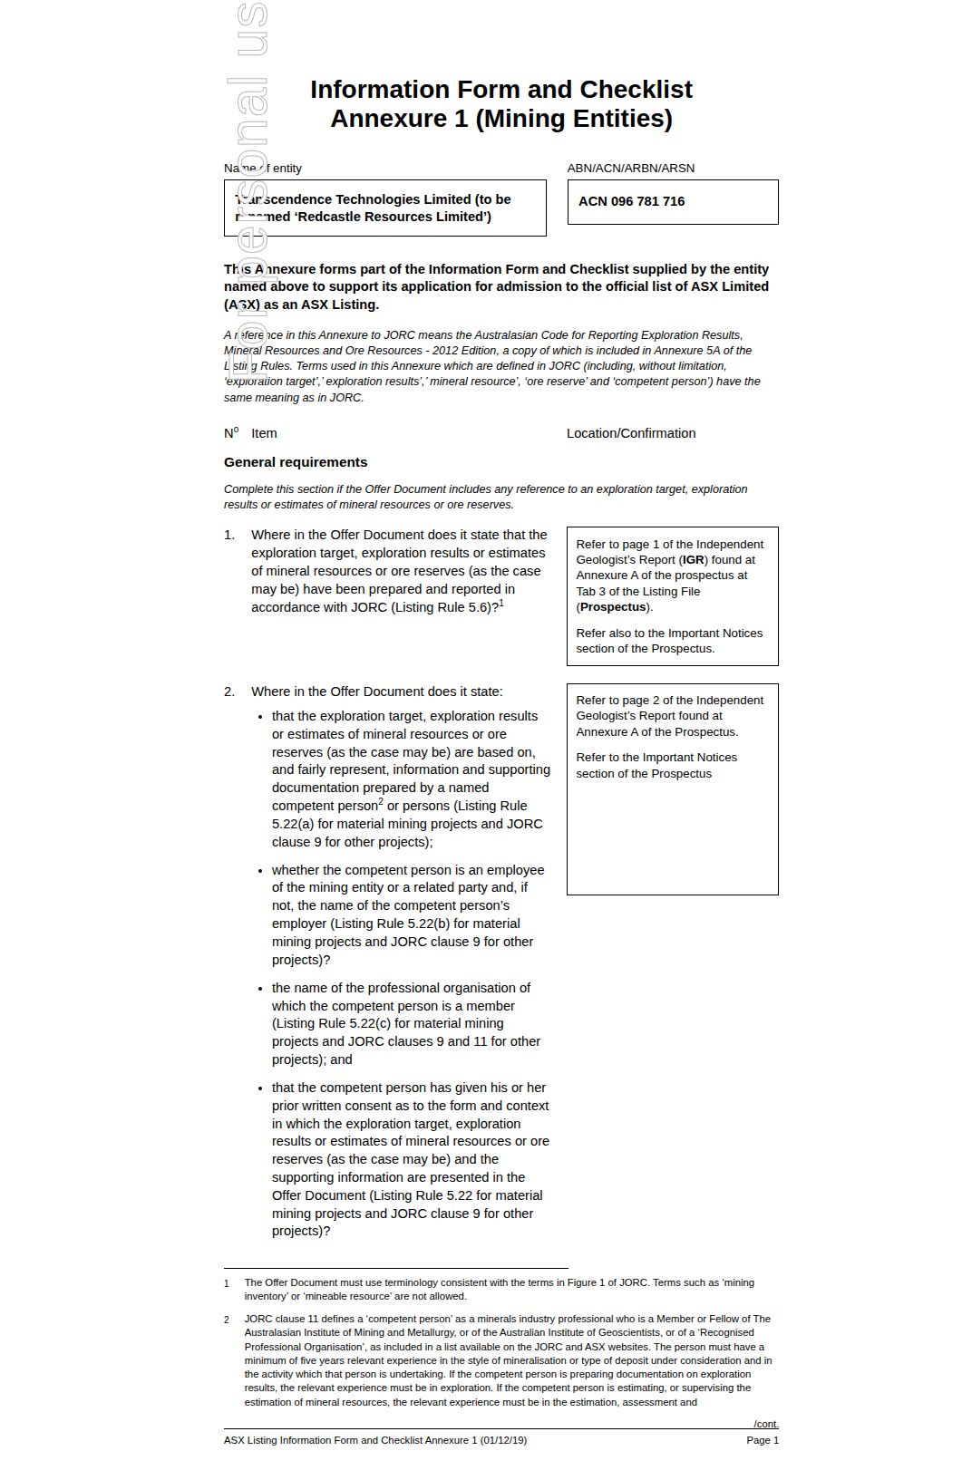For personal use only
Information Form and ChecklistAnnexure 1 (Mining Entities)
Name of entity
Transcendence Technologies Limited (to be renamed ‘Redcastle Resources Limited’)
ABN/ACN/ARBN/ARSN
ACN 096 781 716
This Annexure forms part of the Information Form and Checklist supplied by the entity named above to support its application for admission to the official list of ASX Limited (ASX) as an ASX Listing.
A reference in this Annexure to JORC means the Australasian Code for Reporting Exploration Results, Mineral Resources and Ore Resources - 2012 Edition, a copy of which is included in Annexure 5A of the Listing Rules. Terms used in this Annexure which are defined in JORC (including, without limitation, ‘exploration target’,’ exploration results’,’ mineral resource’, ‘ore reserve’ and ‘competent person’) have the same meaning as in JORC.
No
Item
Location/Confirmation
General requirements
Complete this section if the Offer Document includes any reference to an exploration target, exploration results or estimates of mineral resources or ore reserves.
1.
Where in the Offer Document does it state that the exploration target, exploration results or estimates of mineral resources or ore reserves (as the case may be) have been prepared and reported in accordance with JORC (Listing Rule 5.6)?1
Refer to page 1 of the Independent Geologist’s Report (IGR) found at Annexure A of the prospectus at Tab 3 of the Listing File (Prospectus).
Refer also to the Important Notices section of the Prospectus.
2.
Where in the Offer Document does it state:
that the exploration target, exploration results or estimates of mineral resources or ore reserves (as the case may be) are based on, and fairly represent, information and supporting documentation prepared by a named competent person2 or persons (Listing Rule 5.22(a) for material mining projects and JORC clause 9 for other projects);
whether the competent person is an employee of the mining entity or a related party and, if not, the name of the competent person’s employer (Listing Rule 5.22(b) for material mining projects and JORC clause 9 for other projects)?
the name of the professional organisation of which the competent person is a member (Listing Rule 5.22(c) for material mining projects and JORC clauses 9 and 11 for other projects); and
that the competent person has given his or her prior written consent as to the form and context in which the exploration target, exploration results or estimates of mineral resources or ore reserves (as the case may be) and the supporting information are presented in the Offer Document (Listing Rule 5.22 for material mining projects and JORC clause 9 for other projects)?
Refer to page 2 of the Independent Geologist’s Report found at Annexure A of the Prospectus.
Refer to the Important Notices section of the Prospectus
1
The Offer Document must use terminology consistent with the terms in Figure 1 of JORC. Terms such as ‘mining inventory’ or ‘mineable resource’ are not allowed.
2
JORC clause 11 defines a ‘competent person’ as a minerals industry professional who is a Member or Fellow of The Australasian Institute of Mining and Metallurgy, or of the Australian Institute of Geoscientists, or of a ‘Recognised Professional Organisation’, as included in a list available on the JORC and ASX websites. The person must have a minimum of five years relevant experience in the style of mineralisation or type of deposit under consideration and in the activity which that person is undertaking. If the competent person is preparing documentation on exploration results, the relevant experience must be in exploration. If the competent person is estimating, or supervising the estimation of mineral resources, the relevant experience must be in the estimation, assessment and
/cont.
ASX Listing Information Form and Checklist Annexure 1 (01/12/19)
Page 1